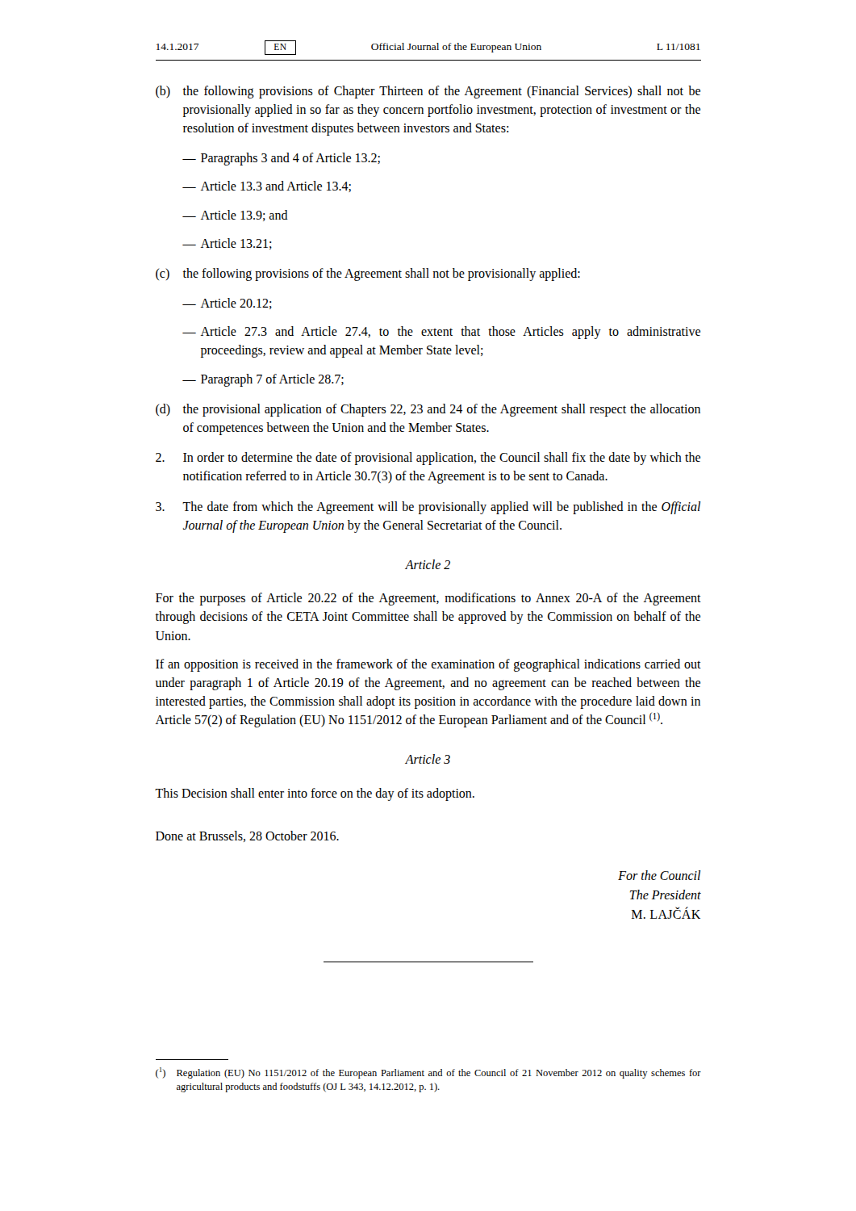14.1.2017
EN
Official Journal of the European Union
L 11/1081
(b) the following provisions of Chapter Thirteen of the Agreement (Financial Services) shall not be provisionally applied in so far as they concern portfolio investment, protection of investment or the resolution of investment disputes between investors and States:
Paragraphs 3 and 4 of Article 13.2;
Article 13.3 and Article 13.4;
Article 13.9; and
Article 13.21;
(c) the following provisions of the Agreement shall not be provisionally applied:
Article 20.12;
Article 27.3 and Article 27.4, to the extent that those Articles apply to administrative proceedings, review and appeal at Member State level;
Paragraph 7 of Article 28.7;
(d) the provisional application of Chapters 22, 23 and 24 of the Agreement shall respect the allocation of competences between the Union and the Member States.
2. In order to determine the date of provisional application, the Council shall fix the date by which the notification referred to in Article 30.7(3) of the Agreement is to be sent to Canada.
3. The date from which the Agreement will be provisionally applied will be published in the Official Journal of the European Union by the General Secretariat of the Council.
Article 2
For the purposes of Article 20.22 of the Agreement, modifications to Annex 20-A of the Agreement through decisions of the CETA Joint Committee shall be approved by the Commission on behalf of the Union.
If an opposition is received in the framework of the examination of geographical indications carried out under paragraph 1 of Article 20.19 of the Agreement, and no agreement can be reached between the interested parties, the Commission shall adopt its position in accordance with the procedure laid down in Article 57(2) of Regulation (EU) No 1151/2012 of the European Parliament and of the Council (1).
Article 3
This Decision shall enter into force on the day of its adoption.
Done at Brussels, 28 October 2016.
For the Council
The President
M. LAJČÁK
(1) Regulation (EU) No 1151/2012 of the European Parliament and of the Council of 21 November 2012 on quality schemes for agricultural products and foodstuffs (OJ L 343, 14.12.2012, p. 1).